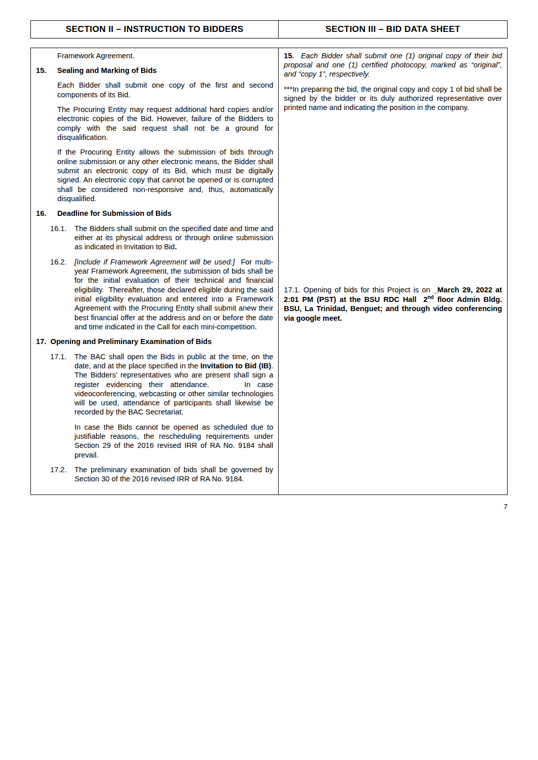| SECTION II – INSTRUCTION TO BIDDERS | SECTION III – BID DATA SHEET |
| Framework Agreement. 15. Sealing and Marking of Bids Each Bidder shall submit one copy of the first and second components of its Bid. The Procuring Entity may request additional hard copies and/or electronic copies of the Bid. However, failure of the Bidders to comply with the said request shall not be a ground for disqualification. If the Procuring Entity allows the submission of bids through online submission or any other electronic means, the Bidder shall submit an electronic copy of its Bid, which must be digitally signed. An electronic copy that cannot be opened or is corrupted shall be considered non-responsive and, thus, automatically disqualified. 16. Deadline for Submission of Bids 16.1. The Bidders shall submit on the specified date and time and either at its physical address or through online submission as indicated in Invitation to Bid . 16.2. [Include if Framework Agreement will be used:] For multi-year Framework Agreement, the submission of bids shall be for the initial evaluation of their technical and financial eligibility. Thereafter, those declared eligible during the said initial eligibility evaluation and entered into a Framework Agreement with the Procuring Entity shall submit anew their best financial offer at the address and on or before the date and time indicated in the Call for each mini-competition. 17. Opening and Preliminary Examination of Bids 17.1. The BAC shall open the Bids in public at the time, on the date, and at the place specified in the Invitation to Bid (IB) . The Bidders’ representatives who are present shall sign a register evidencing their attendance. In case videoconferencing, webcasting or other similar technologies will be used, attendance of participants shall likewise be recorded by the BAC Secretariat. In case the Bids cannot be opened as scheduled due to justifiable reasons, the rescheduling requirements under Section 29 of the 2016 revised IRR of RA No. 9184 shall prevail. 17.2. The preliminary examination of bids shall be governed by Section 30 of the 2016 revised IRR of RA No. 9184. | 15. Each Bidder shall submit one (1) original copy of their bid proposal and one (1) certified photocopy, marked as “original”, and “copy 1”, respectively. ***In preparing the bid, the original copy and copy 1 of bid shall be signed by the bidder or its duly authorized representative over printed name and indicating the position in the company. 17.1. Opening of bids for this Project is on _March 29, 2022 at 2:01 PM (PST) at the BSU RDC Hall 2 nd floor Admin Bldg. BSU, La Trinidad, Benguet; and through video conferencing via google meet. |
7